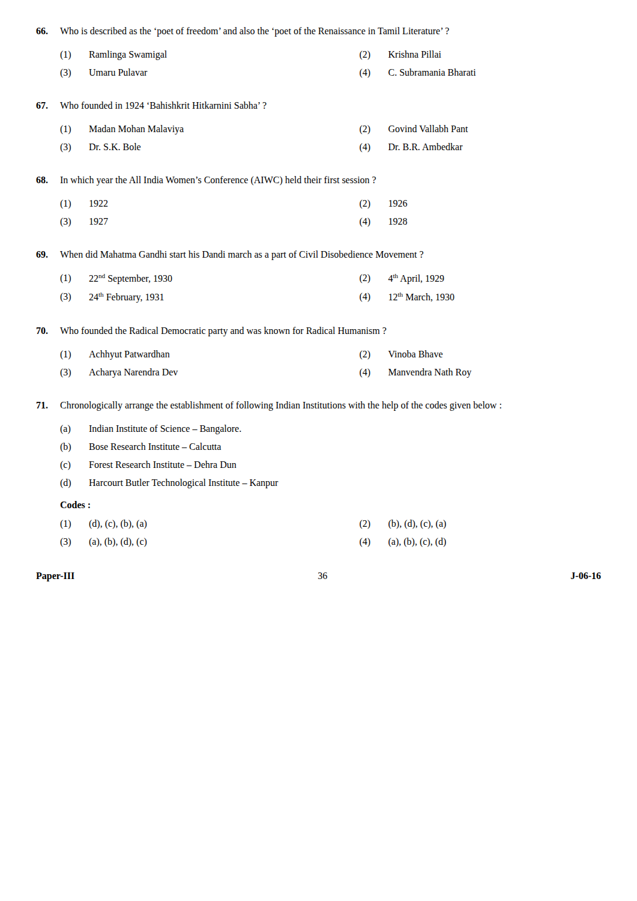66.
Who is described as the ‘poet of freedom’ and also the ‘poet of the Renaissance in Tamil Literature’ ?
| (1) | Ramlinga Swamigal | (2) | Krishna Pillai |
| (3) | Umaru Pulavar | (4) | C. Subramania Bharati |
67.
Who founded in 1924 ‘Bahishkrit Hitkarnini Sabha’ ?
| (1) | Madan Mohan Malaviya | (2) | Govind Vallabh Pant |
| (3) | Dr. S.K. Bole | (4) | Dr. B.R. Ambedkar |
68.
In which year the All India Women’s Conference (AIWC) held their first session ?
| (1) | 1922 | (2) | 1926 |
| (3) | 1927 | (4) | 1928 |
69.
When did Mahatma Gandhi start his Dandi march as a part of Civil Disobedience Movement ?
| (1) | 22 nd September, 1930 | (2) | 4 th April, 1929 |
| (3) | 24 th February, 1931 | (4) | 12 th March, 1930 |
70.
Who founded the Radical Democratic party and was known for Radical Humanism ?
| (1) | Achhyut Patwardhan | (2) | Vinoba Bhave |
| (3) | Acharya Narendra Dev | (4) | Manvendra Nath Roy |
71.
Chronologically arrange the establishment of following Indian Institutions with the help of the codes given below :
| (a) | Indian Institute of Science – Bangalore. |
| (b) | Bose Research Institute – Calcutta |
| (c) | Forest Research Institute – Dehra Dun |
| (d) | Harcourt Butler Technological Institute – Kanpur |
Codes :
| (1) | (d), (c), (b), (a) | (2) | (b), (d), (c), (a) |
| (3) | (a), (b), (d), (c) | (4) | (a), (b), (c), (d) |
Paper-III
36
J-06-16